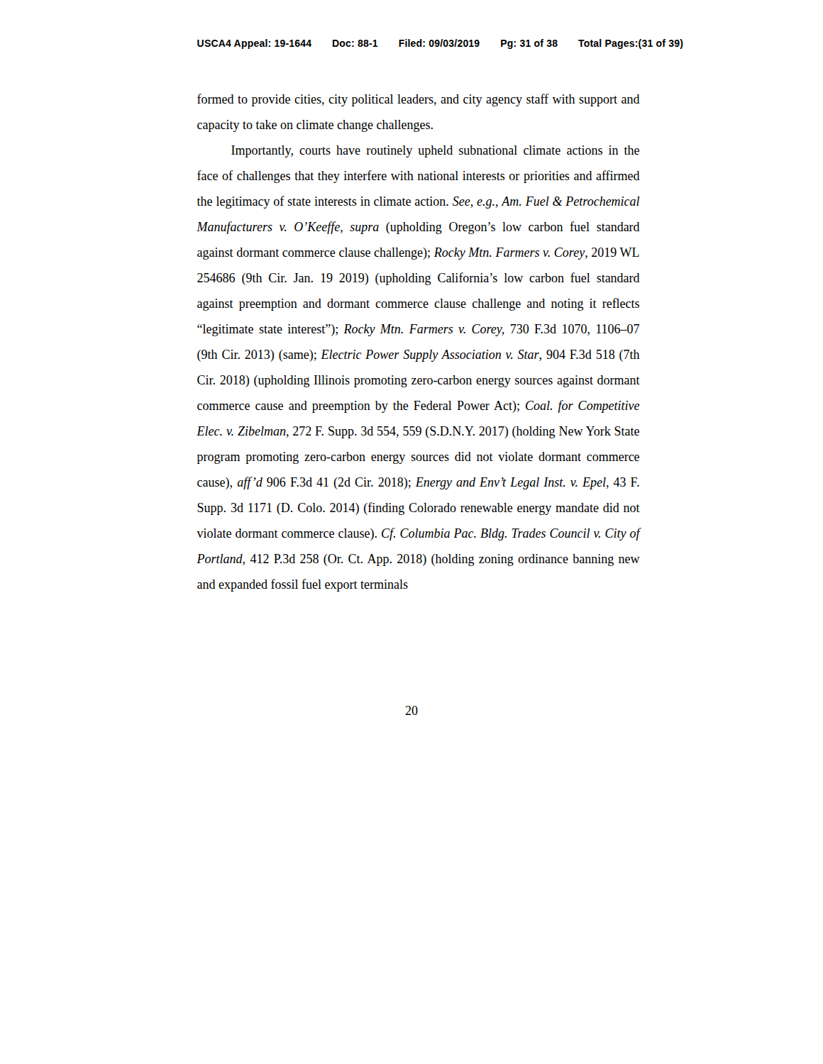USCA4 Appeal: 19-1644 Doc: 88-1 Filed: 09/03/2019 Pg: 31 of 38 Total Pages:(31 of 39)
formed to provide cities, city political leaders, and city agency staff with support and capacity to take on climate change challenges.
Importantly, courts have routinely upheld subnational climate actions in the face of challenges that they interfere with national interests or priorities and affirmed the legitimacy of state interests in climate action. See, e.g., Am. Fuel & Petrochemical Manufacturers v. O’Keeffe, supra (upholding Oregon’s low carbon fuel standard against dormant commerce clause challenge); Rocky Mtn. Farmers v. Corey, 2019 WL 254686 (9th Cir. Jan. 19 2019) (upholding California’s low carbon fuel standard against preemption and dormant commerce clause challenge and noting it reflects “legitimate state interest”); Rocky Mtn. Farmers v. Corey, 730 F.3d 1070, 1106–07 (9th Cir. 2013) (same); Electric Power Supply Association v. Star, 904 F.3d 518 (7th Cir. 2018) (upholding Illinois promoting zero-carbon energy sources against dormant commerce cause and preemption by the Federal Power Act); Coal. for Competitive Elec. v. Zibelman, 272 F. Supp. 3d 554, 559 (S.D.N.Y. 2017) (holding New York State program promoting zero-carbon energy sources did not violate dormant commerce cause), aff’d 906 F.3d 41 (2d Cir. 2018); Energy and Env’t Legal Inst. v. Epel, 43 F. Supp. 3d 1171 (D. Colo. 2014) (finding Colorado renewable energy mandate did not violate dormant commerce clause). Cf. Columbia Pac. Bldg. Trades Council v. City of Portland, 412 P.3d 258 (Or. Ct. App. 2018) (holding zoning ordinance banning new and expanded fossil fuel export terminals
20